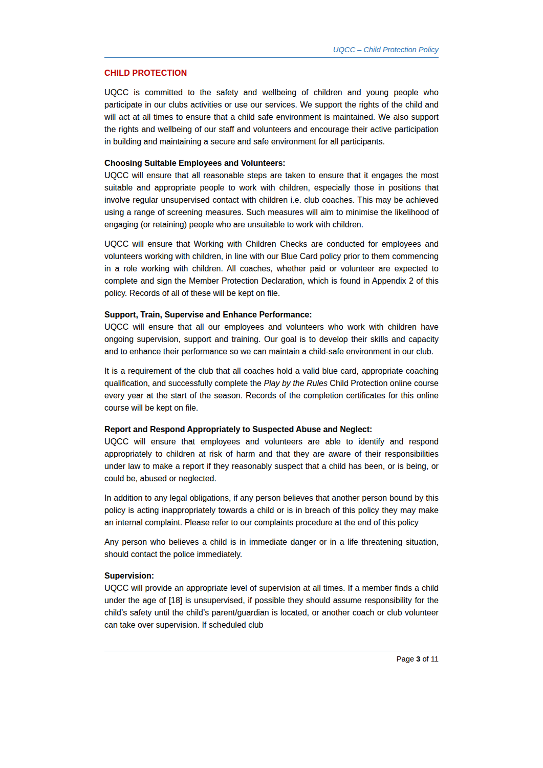UQCC – Child Protection Policy
CHILD PROTECTION
UQCC is committed to the safety and wellbeing of children and young people who participate in our clubs activities or use our services. We support the rights of the child and will act at all times to ensure that a child safe environment is maintained. We also support the rights and wellbeing of our staff and volunteers and encourage their active participation in building and maintaining a secure and safe environment for all participants.
Choosing Suitable Employees and Volunteers:
UQCC will ensure that all reasonable steps are taken to ensure that it engages the most suitable and appropriate people to work with children, especially those in positions that involve regular unsupervised contact with children i.e. club coaches. This may be achieved using a range of screening measures. Such measures will aim to minimise the likelihood of engaging (or retaining) people who are unsuitable to work with children.
UQCC will ensure that Working with Children Checks are conducted for employees and volunteers working with children, in line with our Blue Card policy prior to them commencing in a role working with children. All coaches, whether paid or volunteer are expected to complete and sign the Member Protection Declaration, which is found in Appendix 2 of this policy. Records of all of these will be kept on file.
Support, Train, Supervise and Enhance Performance:
UQCC will ensure that all our employees and volunteers who work with children have ongoing supervision, support and training. Our goal is to develop their skills and capacity and to enhance their performance so we can maintain a child-safe environment in our club.
It is a requirement of the club that all coaches hold a valid blue card, appropriate coaching qualification, and successfully complete the Play by the Rules Child Protection online course every year at the start of the season. Records of the completion certificates for this online course will be kept on file.
Report and Respond Appropriately to Suspected Abuse and Neglect:
UQCC will ensure that employees and volunteers are able to identify and respond appropriately to children at risk of harm and that they are aware of their responsibilities under law to make a report if they reasonably suspect that a child has been, or is being, or could be, abused or neglected.
In addition to any legal obligations, if any person believes that another person bound by this policy is acting inappropriately towards a child or is in breach of this policy they may make an internal complaint. Please refer to our complaints procedure at the end of this policy
Any person who believes a child is in immediate danger or in a life threatening situation, should contact the police immediately.
Supervision:
UQCC will provide an appropriate level of supervision at all times. If a member finds a child under the age of [18] is unsupervised, if possible they should assume responsibility for the child’s safety until the child’s parent/guardian is located, or another coach or club volunteer can take over supervision. If scheduled club
Page 3 of 11